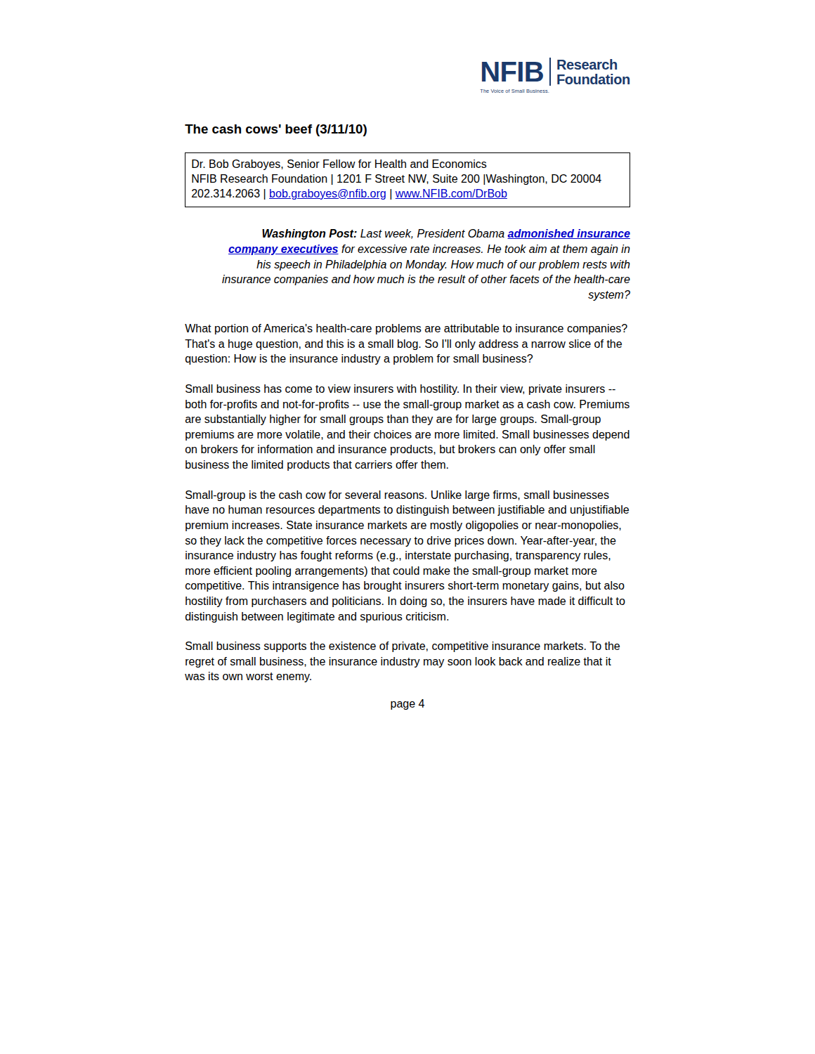NFIB
Research
Foundation
The Voice of Small Business.
The cash cows' beef (3/11/10)
Dr. Bob Graboyes, Senior Fellow for Health and Economics
NFIB Research Foundation | 1201 F Street NW, Suite 200 |Washington, DC 20004
202.314.2063 | bob.graboyes@nfib.org | www.NFIB.com/DrBob
Washington Post: Last week, President Obama admonished insurance company executives for excessive rate increases. He took aim at them again in his speech in Philadelphia on Monday. How much of our problem rests with insurance companies and how much is the result of other facets of the health-care system?
What portion of America's health-care problems are attributable to insurance companies? That's a huge question, and this is a small blog. So I'll only address a narrow slice of the question: How is the insurance industry a problem for small business?
Small business has come to view insurers with hostility. In their view, private insurers -- both for-profits and not-for-profits -- use the small-group market as a cash cow. Premiums are substantially higher for small groups than they are for large groups. Small-group premiums are more volatile, and their choices are more limited. Small businesses depend on brokers for information and insurance products, but brokers can only offer small business the limited products that carriers offer them.
Small-group is the cash cow for several reasons. Unlike large firms, small businesses have no human resources departments to distinguish between justifiable and unjustifiable premium increases. State insurance markets are mostly oligopolies or near-monopolies, so they lack the competitive forces necessary to drive prices down. Year-after-year, the insurance industry has fought reforms (e.g., interstate purchasing, transparency rules, more efficient pooling arrangements) that could make the small-group market more competitive. This intransigence has brought insurers short-term monetary gains, but also hostility from purchasers and politicians. In doing so, the insurers have made it difficult to distinguish between legitimate and spurious criticism.
Small business supports the existence of private, competitive insurance markets. To the regret of small business, the insurance industry may soon look back and realize that it was its own worst enemy.
page 4